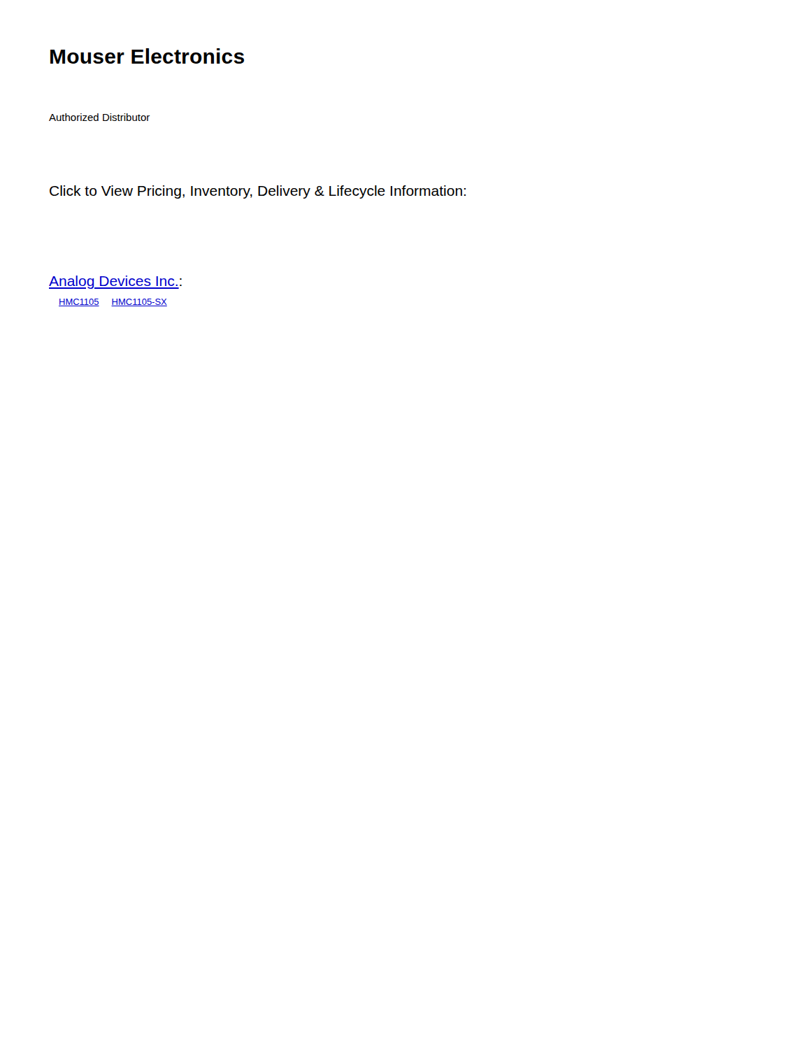Mouser Electronics
Authorized Distributor
Click to View Pricing, Inventory, Delivery & Lifecycle Information:
Analog Devices Inc.:
HMC1105 HMC1105-SX